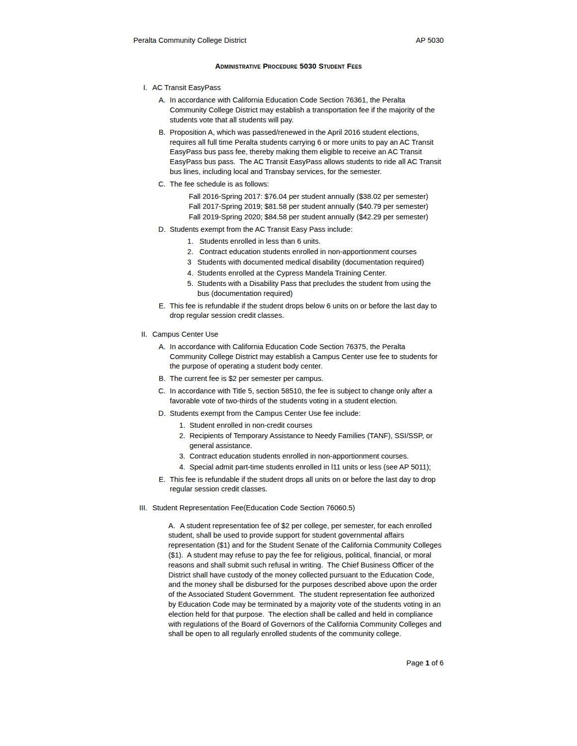Peralta Community College District
AP 5030
Administrative Procedure 5030 Student Fees
AC Transit EasyPass
In accordance with California Education Code Section 76361, the Peralta Community College District may establish a transportation fee if the majority of the students vote that all students will pay.
Proposition A, which was passed/renewed in the April 2016 student elections, requires all full time Peralta students carrying 6 or more units to pay an AC Transit EasyPass bus pass fee, thereby making them eligible to receive an AC Transit EasyPass bus pass. The AC Transit EasyPass allows students to ride all AC Transit bus lines, including local and Transbay services, for the semester.
The fee schedule is as follows:
Fall 2016-Spring 2017: $76.04 per student annually ($38.02 per semester)
Fall 2017-Spring 2019; $81.58 per student annually ($40.79 per semester)
Fall 2019-Spring 2020; $84.58 per student annually ($42.29 per semester)
Students exempt from the AC Transit Easy Pass include:
1. Students enrolled in less than 6 units.
2. Contract education students enrolled in non-apportionment courses
3 Students with documented medical disability (documentation required)
4. Students enrolled at the Cypress Mandela Training Center.
5. Students with a Disability Pass that precludes the student from using the bus (documentation required)
This fee is refundable if the student drops below 6 units on or before the last day to drop regular session credit classes.
Campus Center Use
In accordance with California Education Code Section 76375, the Peralta Community College District may establish a Campus Center use fee to students for the purpose of operating a student body center.
The current fee is $2 per semester per campus.
In accordance with Title 5, section 58510, the fee is subject to change only after a favorable vote of two-thirds of the students voting in a student election.
Students exempt from the Campus Center Use fee include:
Student enrolled in non-credit courses
Recipients of Temporary Assistance to Needy Families (TANF), SSI/SSP, or general assistance.
Contract education students enrolled in non-apportionment courses.
Special admit part-time students enrolled in l11 units or less (see AP 5011);
This fee is refundable if the student drops all units on or before the last day to drop regular session credit classes.
Student Representation Fee(Education Code Section 76060.5)
A. A student representation fee of $2 per college, per semester, for each enrolled student, shall be used to provide support for student governmental affairs representation ($1) and for the Student Senate of the California Community Colleges ($1). A student may refuse to pay the fee for religious, political, financial, or moral reasons and shall submit such refusal in writing. The Chief Business Officer of the District shall have custody of the money collected pursuant to the Education Code, and the money shall be disbursed for the purposes described above upon the order of the Associated Student Government. The student representation fee authorized by Education Code may be terminated by a majority vote of the students voting in an election held for that purpose. The election shall be called and held in compliance with regulations of the Board of Governors of the California Community Colleges and shall be open to all regularly enrolled students of the community college.
Page 1 of 6